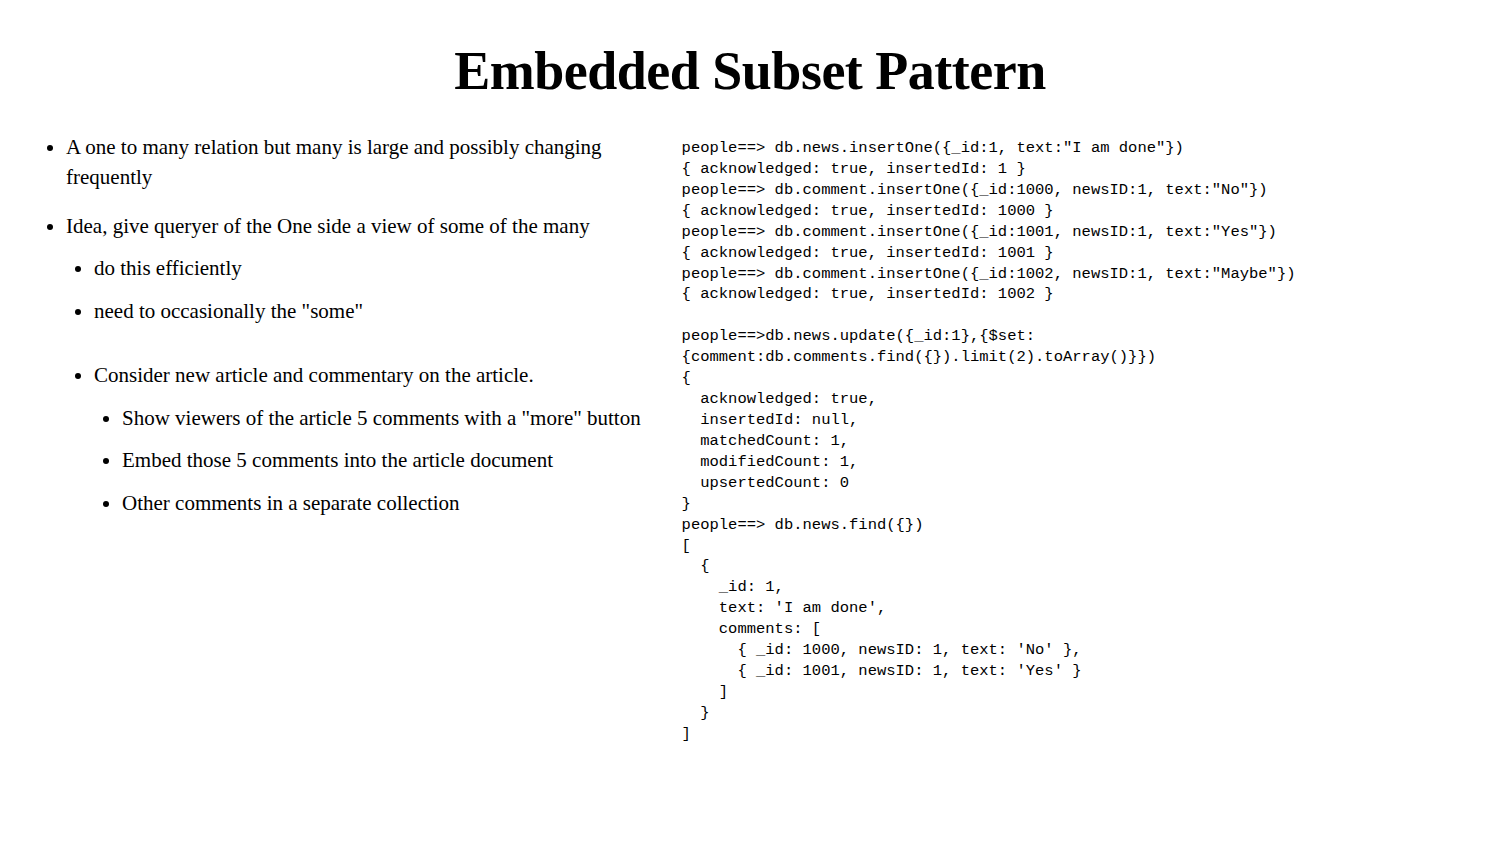Embedded Subset Pattern
A one to many relation but many is large and possibly changing frequently
Idea, give queryer of the One side a view of some of the many
do this efficiently
need to occasionally the "some"
Consider new article and commentary on the article.
Show viewers of the article 5 comments with a "more" button
Embed those 5 comments into the article document
Other comments in a separate collection
people==> db.news.insertOne({_id:1, text:"I am done"}) { acknowledged: true, insertedId: 1 } people==> db.comment.insertOne({_id:1000, newsID:1, text:"No"}) { acknowledged: true, insertedId: 1000 } people==> db.comment.insertOne({_id:1001, newsID:1, text:"Yes"}) { acknowledged: true, insertedId: 1001 } people==> db.comment.insertOne({_id:1002, newsID:1, text:"Maybe"}) { acknowledged: true, insertedId: 1002 } people==>db.news.update({_id:1},{$set: {comment:db.comments.find({}).limit(2).toArray()}}) { acknowledged: true, insertedId: null, matchedCount: 1, modifiedCount: 1, upsertedCount: 0 } people==> db.news.find({}) [ { _id: 1, text: 'I am done', comments: [ { _id: 1000, newsID: 1, text: 'No' }, { _id: 1001, newsID: 1, text: 'Yes' } ] } ]